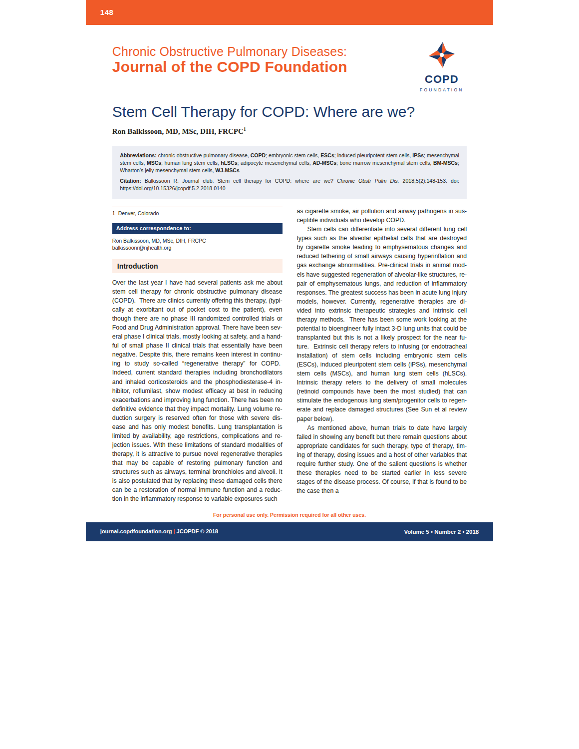148
Chronic Obstructive Pulmonary Diseases:
Journal of the COPD Foundation
COPD
FOUNDATION
Stem Cell Therapy for COPD: Where are we?
Ron Balkissoon, MD, MSc, DIH, FRCPC1
Abbreviations: chronic obstructive pulmonary disease, COPD; embryonic stem cells, ESCs; induced pleuripotent stem cells, iPSs; mesenchymal stem cells, MSCs; human lung stem cells, hLSCs; adipocyte mesenchymal cells, AD-MSCs; bone marrow mesenchymal stem cells, BM-MSCs; Wharton’s jelly mesenchymal stem cells, WJ-MSCs
Citation: Balkissoon R. Journal club. Stem cell therapy for COPD: where are we? Chronic Obstr Pulm Dis. 2018;5(2):148-153. doi: https://doi.org/10.15326/jcopdf.5.2.2018.0140
1 Denver, Colorado
Address correspondence to:
Ron Balkissoon, MD, MSc, DIH, FRCPC
balkissoonr@njhealth.org
Introduction
Over the last year I have had several patients ask me about stem cell therapy for chronic obstructive pulmonary disease (COPD). There are clinics currently offering this therapy, (typically at exorbitant out of pocket cost to the patient), even though there are no phase III randomized controlled trials or Food and Drug Administration approval. There have been several phase I clinical trials, mostly looking at safety, and a handful of small phase II clinical trials that essentially have been negative. Despite this, there remains keen interest in continuing to study so-called “regenerative therapy” for COPD. Indeed, current standard therapies including bronchodilators and inhaled corticosteroids and the phosphodiesterase-4 inhibitor, roflumilast, show modest efficacy at best in reducing exacerbations and improving lung function. There has been no definitive evidence that they impact mortality. Lung volume reduction surgery is reserved often for those with severe disease and has only modest benefits. Lung transplantation is limited by availability, age restrictions, complications and rejection issues. With these limitations of standard modalities of therapy, it is attractive to pursue novel regenerative therapies that may be capable of restoring pulmonary function and structures such as airways, terminal bronchioles and alveoli. It is also postulated that by replacing these damaged cells there can be a restoration of normal immune function and a reduction in the inflammatory response to variable exposures such
as cigarette smoke, air pollution and airway pathogens in susceptible individuals who develop COPD.
Stem cells can differentiate into several different lung cell types such as the alveolar epithelial cells that are destroyed by cigarette smoke leading to emphysematous changes and reduced tethering of small airways causing hyperinflation and gas exchange abnormalities. Pre-clinical trials in animal models have suggested regeneration of alveolar-like structures, repair of emphysematous lungs, and reduction of inflammatory responses. The greatest success has been in acute lung injury models, however. Currently, regenerative therapies are divided into extrinsic therapeutic strategies and intrinsic cell therapy methods. There has been some work looking at the potential to bioengineer fully intact 3-D lung units that could be transplanted but this is not a likely prospect for the near future. Extrinsic cell therapy refers to infusing (or endotracheal installation) of stem cells including embryonic stem cells (ESCs), induced pleuripotent stem cells (iPSs), mesenchymal stem cells (MSCs), and human lung stem cells (hLSCs). Intrinsic therapy refers to the delivery of small molecules (retinoid compounds have been the most studied) that can stimulate the endogenous lung stem/progenitor cells to regenerate and replace damaged structures (See Sun et al review paper below).
As mentioned above, human trials to date have largely failed in showing any benefit but there remain questions about appropriate candidates for such therapy, type of therapy, timing of therapy, dosing issues and a host of other variables that require further study. One of the salient questions is whether these therapies need to be started earlier in less severe stages of the disease process. Of course, if that is found to be the case then a
For personal use only. Permission required for all other uses.
journal.copdfoundation.org | JCOPDF © 2018
Volume 5 • Number 2 • 2018